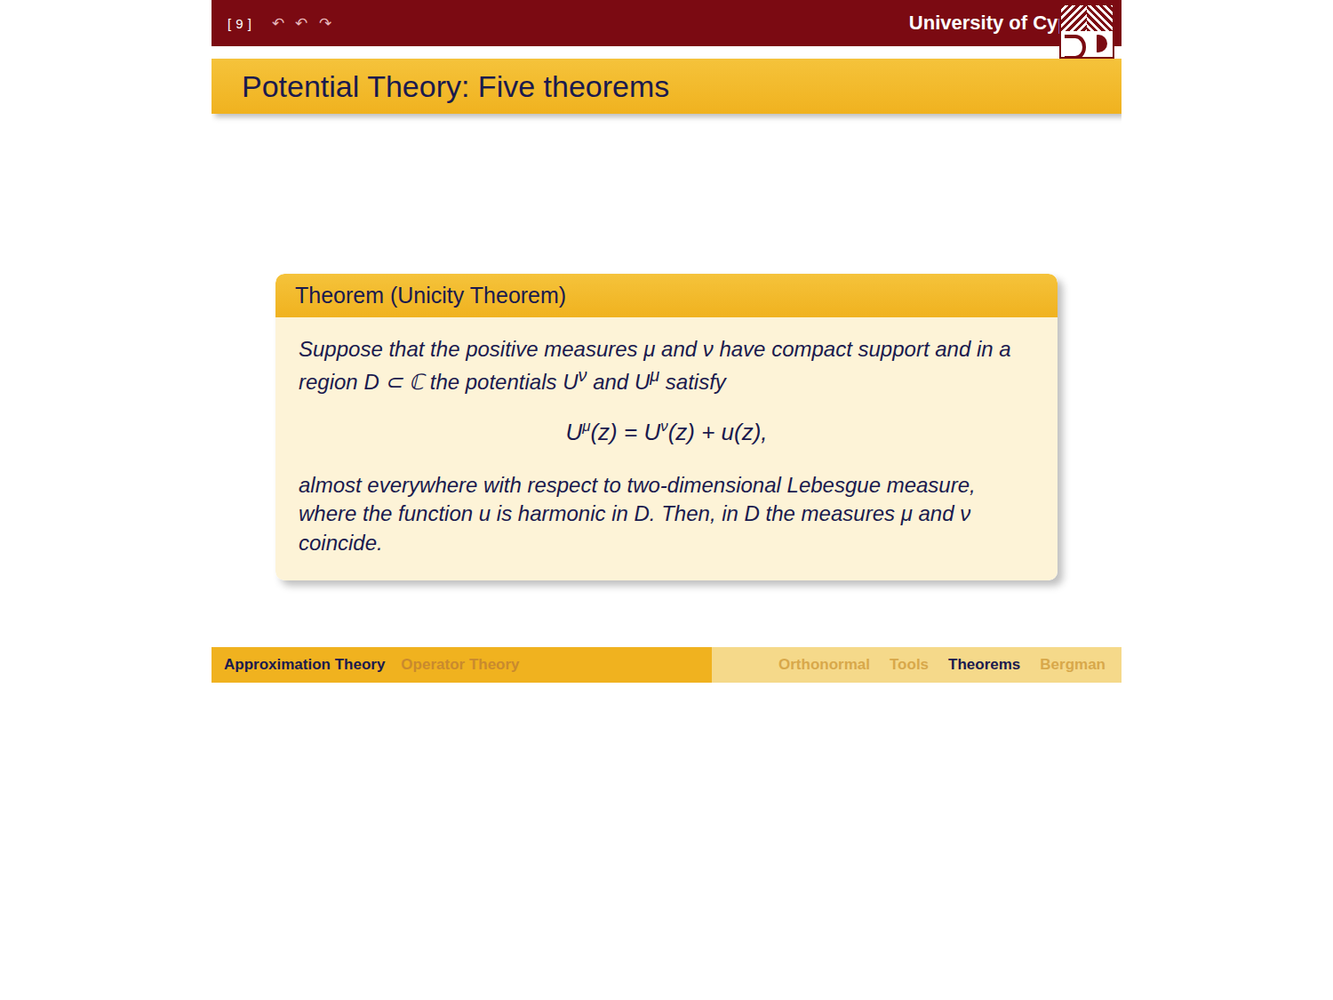[ 9 ] ↶ ↶ ↷ University of Cyprus
Potential Theory: Five theorems
Theorem (Unicity Theorem)
Suppose that the positive measures μ and ν have compact support and in a region D ⊂ ℂ the potentials Uν and Uμ satisfy
Uμ(z) = Uν(z) + u(z),
almost everywhere with respect to two-dimensional Lebesgue measure, where the function u is harmonic in D. Then, in D the measures μ and ν coincide.
Approximation Theory Operator Theory
Orthonormal Tools Theorems Bergman